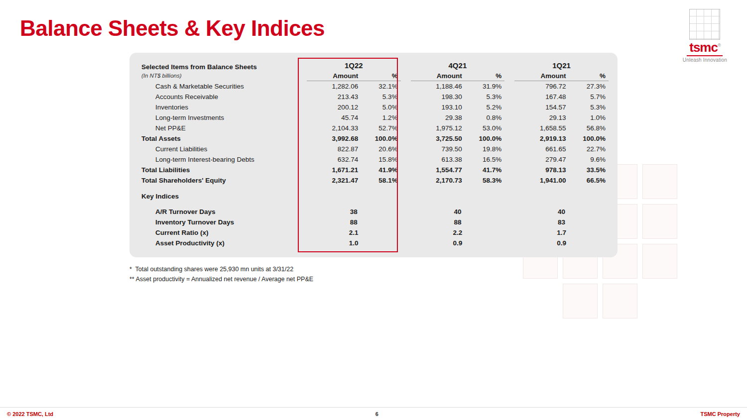tsmc®
Unleash Innovation
Balance Sheets & Key Indices
| Selected Items from Balance Sheets (In NT$ billions) | 1Q22 | | 4Q21 | | 1Q21 |
| --- | --- | --- | --- | --- | --- |
| Amount | % | | Amount | % | | Amount | % |
| Cash & Marketable Securities | 1,282.06 | 32.1% | | 1,188.46 | 31.9% | | 796.72 | 27.3% |
| Accounts Receivable | 213.43 | 5.3% | | 198.30 | 5.3% | | 167.48 | 5.7% |
| Inventories | 200.12 | 5.0% | | 193.10 | 5.2% | | 154.57 | 5.3% |
| Long-term Investments | 45.74 | 1.2% | | 29.38 | 0.8% | | 29.13 | 1.0% |
| Net PP&E | 2,104.33 | 52.7% | | 1,975.12 | 53.0% | | 1,658.55 | 56.8% |
| Total Assets | 3,992.68 | 100.0% | | 3,725.50 | 100.0% | | 2,919.13 | 100.0% |
| Current Liabilities | 822.87 | 20.6% | | 739.50 | 19.8% | | 661.65 | 22.7% |
| Long-term Interest-bearing Debts | 632.74 | 15.8% | | 613.38 | 16.5% | | 279.47 | 9.6% |
| Total Liabilities | 1,671.21 | 41.9% | | 1,554.77 | 41.7% | | 978.13 | 33.5% |
| Total Shareholders' Equity | 2,321.47 | 58.1% | | 2,170.73 | 58.3% | | 1,941.00 | 66.5% |
| Key Indices | |
| A/R Turnover Days | 38 | | 40 | | 40 |
| Inventory Turnover Days | 88 | | 88 | | 83 |
| Current Ratio (x) | 2.1 | | 2.2 | | 1.7 |
| Asset Productivity (x) | 1.0 | | 0.9 | | 0.9 |
* Total outstanding shares were 25,930 mn units at 3/31/22
** Asset productivity = Annualized net revenue / Average net PP&E
© 2022 TSMC, Ltd
6
TSMC Property